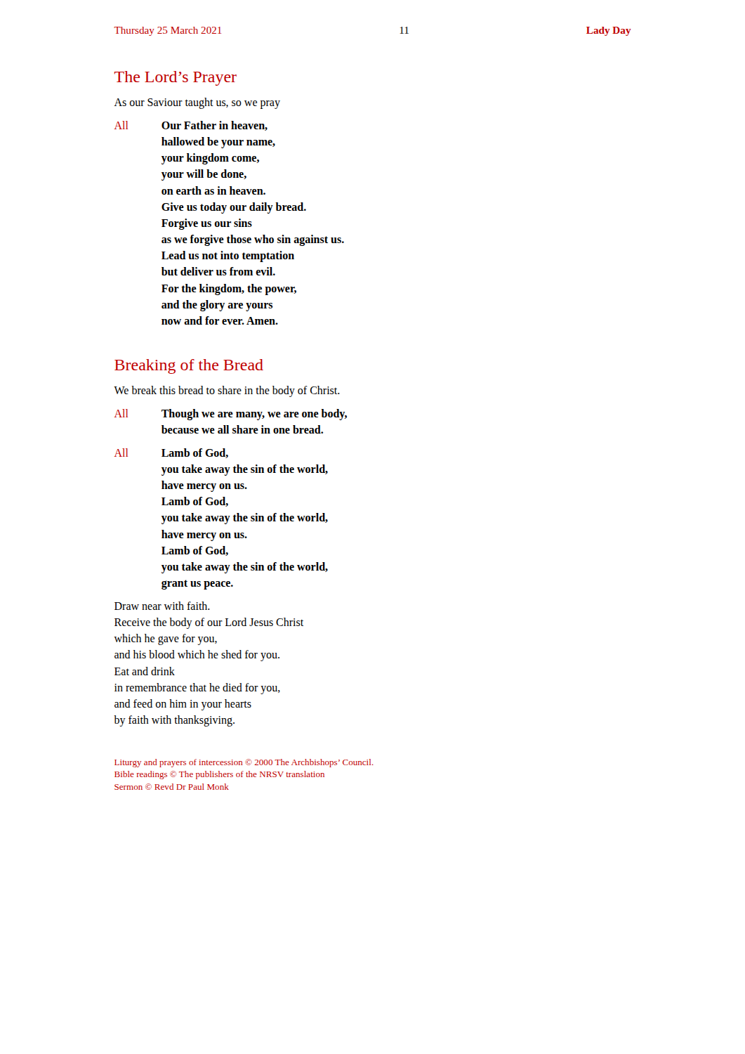Thursday 25 March 2021 11 Lady Day
The Lord’s Prayer
As our Saviour taught us, so we pray
All
Our Father in heaven,
hallowed be your name,
your kingdom come,
your will be done,
on earth as in heaven.
Give us today our daily bread.
Forgive us our sins
as we forgive those who sin against us.
Lead us not into temptation
but deliver us from evil.
For the kingdom, the power,
and the glory are yours
now and for ever. Amen.
Breaking of the Bread
We break this bread to share in the body of Christ.
All
Though we are many, we are one body,
because we all share in one bread.
All
Lamb of God,
you take away the sin of the world,
have mercy on us.
Lamb of God,
you take away the sin of the world,
have mercy on us.
Lamb of God,
you take away the sin of the world,
grant us peace.
Draw near with faith.
Receive the body of our Lord Jesus Christ
which he gave for you,
and his blood which he shed for you.
Eat and drink
in remembrance that he died for you,
and feed on him in your hearts
by faith with thanksgiving.
Liturgy and prayers of intercession © 2000 The Archbishops’ Council.
Bible readings © The publishers of the NRSV translation
Sermon © Revd Dr Paul Monk